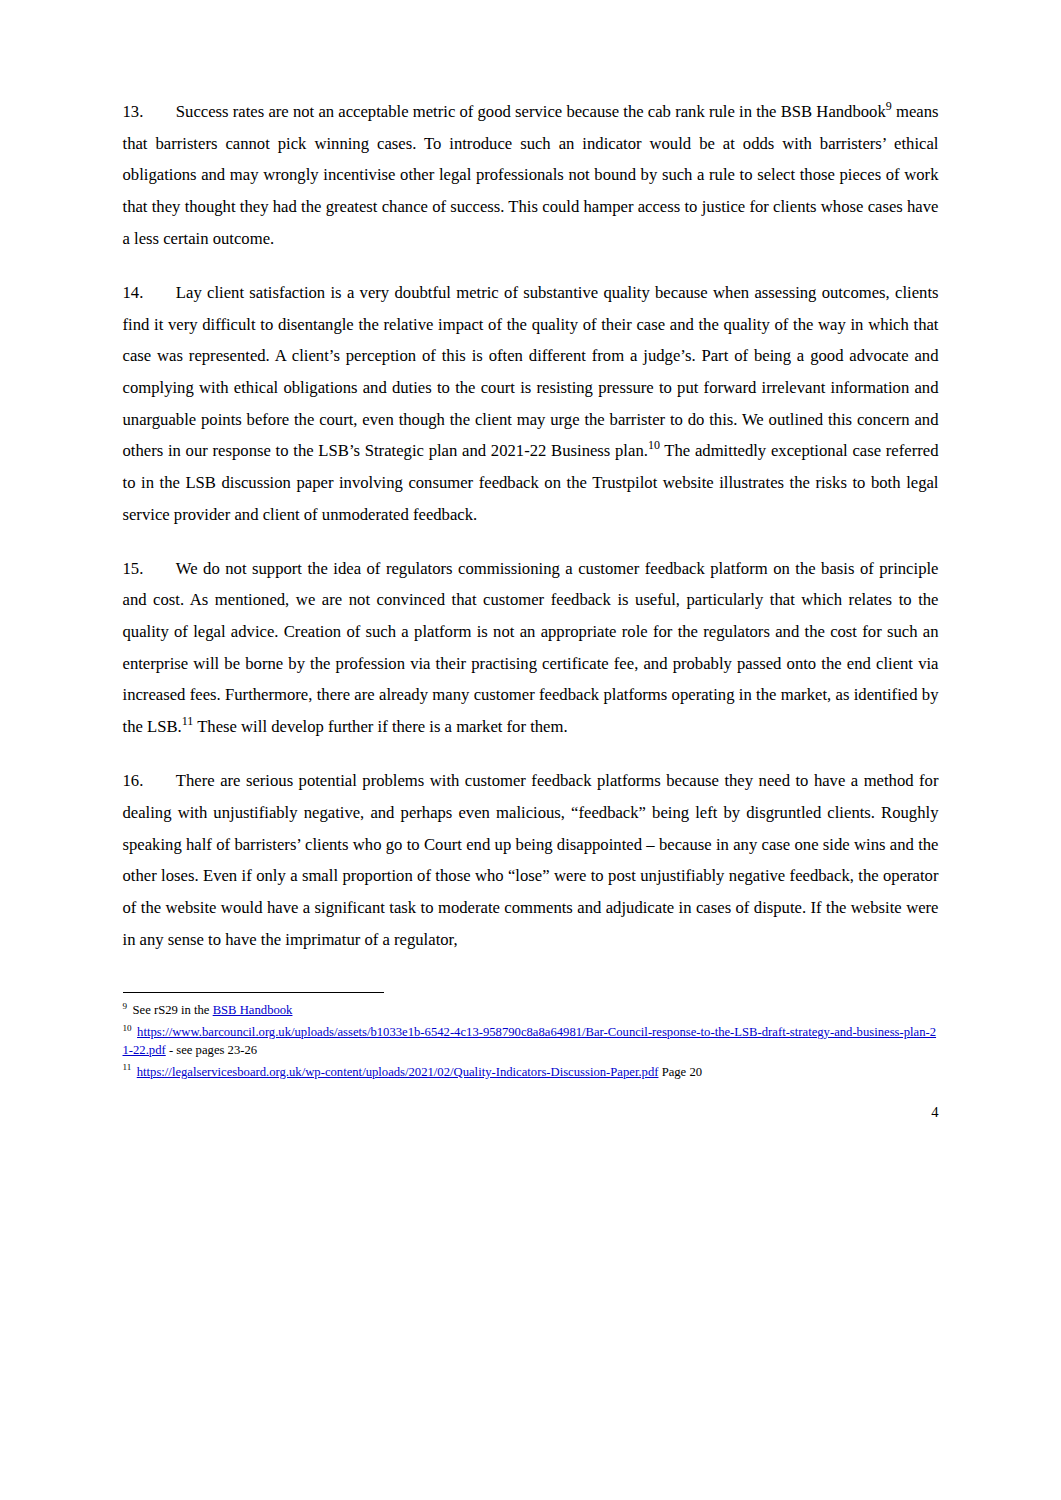13. Success rates are not an acceptable metric of good service because the cab rank rule in the BSB Handbook9 means that barristers cannot pick winning cases. To introduce such an indicator would be at odds with barristers’ ethical obligations and may wrongly incentivise other legal professionals not bound by such a rule to select those pieces of work that they thought they had the greatest chance of success. This could hamper access to justice for clients whose cases have a less certain outcome.
14. Lay client satisfaction is a very doubtful metric of substantive quality because when assessing outcomes, clients find it very difficult to disentangle the relative impact of the quality of their case and the quality of the way in which that case was represented. A client’s perception of this is often different from a judge’s. Part of being a good advocate and complying with ethical obligations and duties to the court is resisting pressure to put forward irrelevant information and unarguable points before the court, even though the client may urge the barrister to do this. We outlined this concern and others in our response to the LSB’s Strategic plan and 2021-22 Business plan.10 The admittedly exceptional case referred to in the LSB discussion paper involving consumer feedback on the Trustpilot website illustrates the risks to both legal service provider and client of unmoderated feedback.
15. We do not support the idea of regulators commissioning a customer feedback platform on the basis of principle and cost. As mentioned, we are not convinced that customer feedback is useful, particularly that which relates to the quality of legal advice. Creation of such a platform is not an appropriate role for the regulators and the cost for such an enterprise will be borne by the profession via their practising certificate fee, and probably passed onto the end client via increased fees. Furthermore, there are already many customer feedback platforms operating in the market, as identified by the LSB.11 These will develop further if there is a market for them.
16. There are serious potential problems with customer feedback platforms because they need to have a method for dealing with unjustifiably negative, and perhaps even malicious, “feedback” being left by disgruntled clients. Roughly speaking half of barristers’ clients who go to Court end up being disappointed – because in any case one side wins and the other loses. Even if only a small proportion of those who “lose” were to post unjustifiably negative feedback, the operator of the website would have a significant task to moderate comments and adjudicate in cases of dispute. If the website were in any sense to have the imprimatur of a regulator,
9 See rS29 in the BSB Handbook
10 https://www.barcouncil.org.uk/uploads/assets/b1033e1b-6542-4c13-958790c8a8a64981/Bar-Council-response-to-the-LSB-draft-strategy-and-business-plan-21-22.pdf - see pages 23-26
11 https://legalservicesboard.org.uk/wp-content/uploads/2021/02/Quality-Indicators-Discussion-Paper.pdf Page 20
4